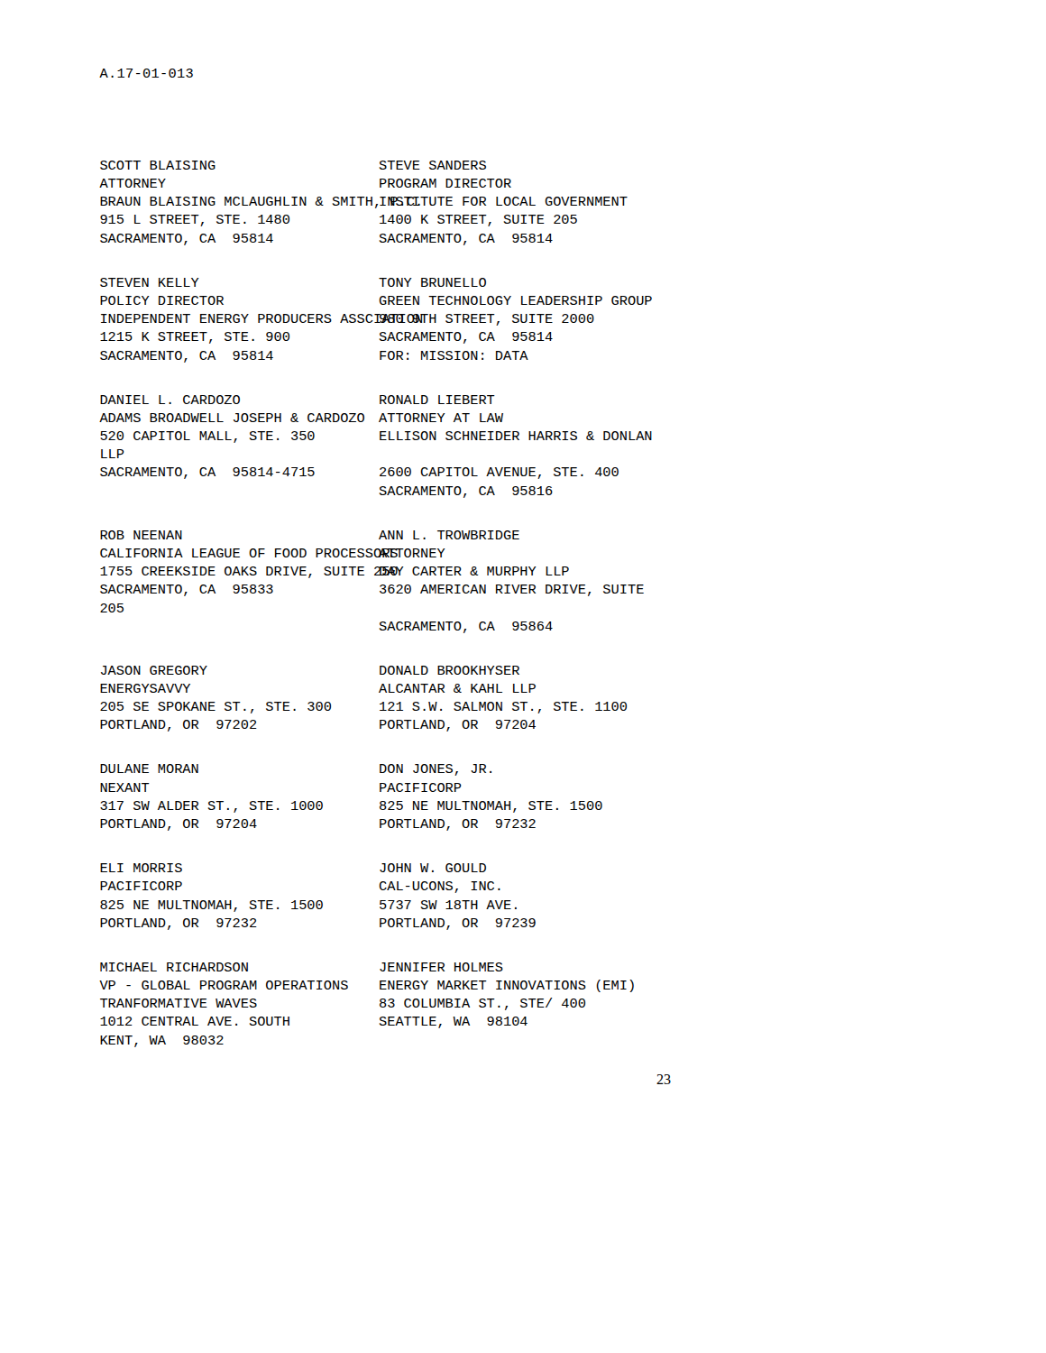A.17-01-013
| SCOTT BLAISING ATTORNEY BRAUN BLAISING MCLAUGHLIN & SMITH, P.C. 915 L STREET, STE. 1480 SACRAMENTO, CA 95814 | STEVE SANDERS PROGRAM DIRECTOR INSTITUTE FOR LOCAL GOVERNMENT 1400 K STREET, SUITE 205 SACRAMENTO, CA 95814 |
| STEVEN KELLY POLICY DIRECTOR INDEPENDENT ENERGY PRODUCERS ASSCIATION 1215 K STREET, STE. 900 SACRAMENTO, CA 95814 | TONY BRUNELLO GREEN TECHNOLOGY LEADERSHIP GROUP 980 9TH STREET, SUITE 2000 SACRAMENTO, CA 95814 FOR: MISSION: DATA |
| DANIEL L. CARDOZO ADAMS BROADWELL JOSEPH & CARDOZO 520 CAPITOL MALL, STE. 350 LLP SACRAMENTO, CA 95814-4715 | RONALD LIEBERT ATTORNEY AT LAW ELLISON SCHNEIDER HARRIS & DONLAN 2600 CAPITOL AVENUE, STE. 400 SACRAMENTO, CA 95816 |
| ROB NEENAN CALIFORNIA LEAGUE OF FOOD PROCESSORS 1755 CREEKSIDE OAKS DRIVE, SUITE 250 SACRAMENTO, CA 95833 205 | ANN L. TROWBRIDGE ATTORNEY DAY CARTER & MURPHY LLP 3620 AMERICAN RIVER DRIVE, SUITE SACRAMENTO, CA 95864 |
| JASON GREGORY ENERGYSAVVY 205 SE SPOKANE ST., STE. 300 PORTLAND, OR 97202 | DONALD BROOKHYSER ALCANTAR & KAHL LLP 121 S.W. SALMON ST., STE. 1100 PORTLAND, OR 97204 |
| DULANE MORAN NEXANT 317 SW ALDER ST., STE. 1000 PORTLAND, OR 97204 | DON JONES, JR. PACIFICORP 825 NE MULTNOMAH, STE. 1500 PORTLAND, OR 97232 |
| ELI MORRIS PACIFICORP 825 NE MULTNOMAH, STE. 1500 PORTLAND, OR 97232 | JOHN W. GOULD CAL-UCONS, INC. 5737 SW 18TH AVE. PORTLAND, OR 97239 |
| MICHAEL RICHARDSON VP - GLOBAL PROGRAM OPERATIONS TRANFORMATIVE WAVES 1012 CENTRAL AVE. SOUTH KENT, WA 98032 | JENNIFER HOLMES ENERGY MARKET INNOVATIONS (EMI) 83 COLUMBIA ST., STE/ 400 SEATTLE, WA 98104 |
23